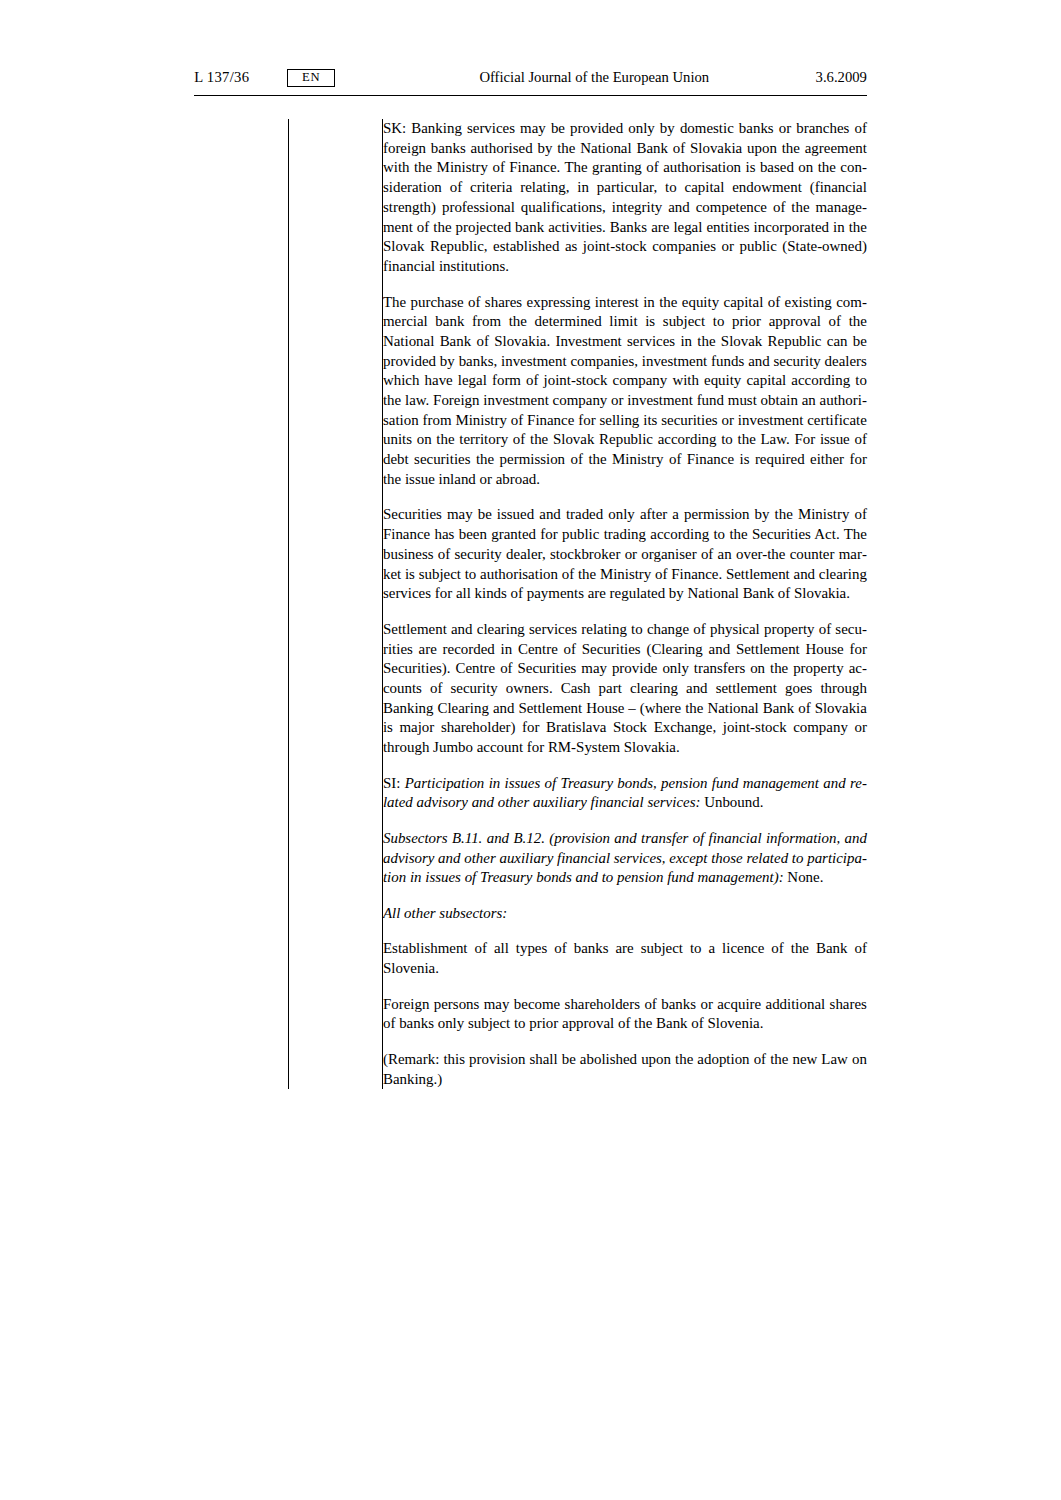L 137/36
EN
Official Journal of the European Union
3.6.2009
| | | SK: Banking services may be provided only by domestic banks or branches of foreign banks authorised by the National Bank of Slovakia upon the agreement with the Ministry of Finance. The granting of authorisation is based on the consideration of criteria relating, in particular, to capital endowment (financial strength) professional qualifications, integrity and competence of the management of the projected bank activities. Banks are legal entities incorporated in the Slovak Republic, established as joint-stock companies or public (State-owned) financial institutions. The purchase of shares expressing interest in the equity capital of existing commercial bank from the determined limit is subject to prior approval of the National Bank of Slovakia. Investment services in the Slovak Republic can be provided by banks, investment companies, investment funds and security dealers which have legal form of joint-stock company with equity capital according to the law. Foreign investment company or investment fund must obtain an authorisation from Ministry of Finance for selling its securities or investment certificate units on the territory of the Slovak Republic according to the Law. For issue of debt securities the permission of the Ministry of Finance is required either for the issue inland or abroad. Securities may be issued and traded only after a permission by the Ministry of Finance has been granted for public trading according to the Securities Act. The business of security dealer, stockbroker or organiser of an over-the counter market is subject to authorisation of the Ministry of Finance. Settlement and clearing services for all kinds of payments are regulated by National Bank of Slovakia. Settlement and clearing services relating to change of physical property of securities are recorded in Centre of Securities (Clearing and Settlement House for Securities). Centre of Securities may provide only transfers on the property accounts of security owners. Cash part clearing and settlement goes through Banking Clearing and Settlement House – (where the National Bank of Slovakia is major shareholder) for Bratislava Stock Exchange, joint-stock company or through Jumbo account for RM-System Slovakia. SI: Participation in issues of Treasury bonds, pension fund management and related advisory and other auxiliary financial services: Unbound. Subsectors B.11. and B.12. (provision and transfer of financial information, and advisory and other auxiliary financial services, except those related to participation in issues of Treasury bonds and to pension fund management): None. All other subsectors: Establishment of all types of banks are subject to a licence of the Bank of Slovenia. Foreign persons may become shareholders of banks or acquire additional shares of banks only subject to prior approval of the Bank of Slovenia. (Remark: this provision shall be abolished upon the adoption of the new Law on Banking.) |